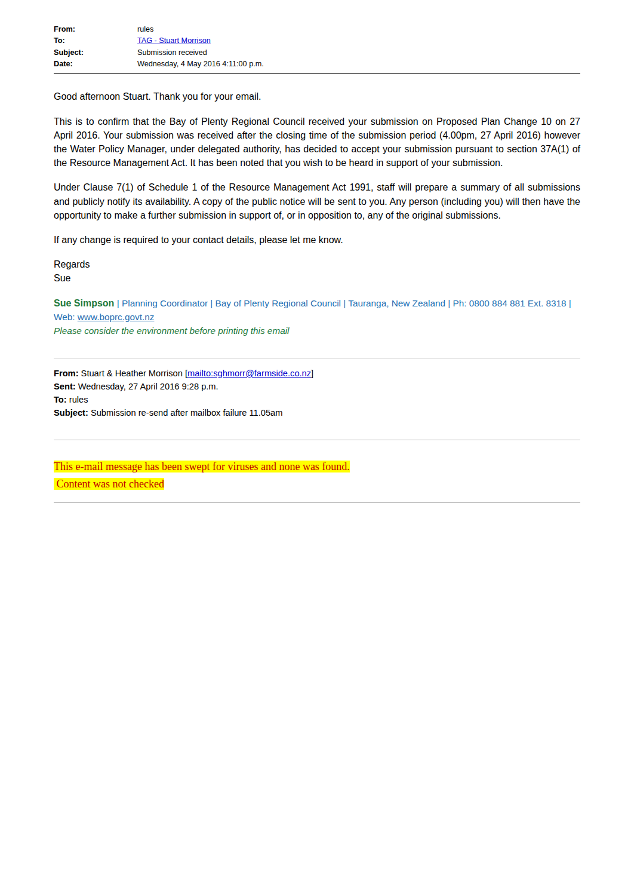| From: | rules |
| To: | TAG - Stuart Morrison |
| Subject: | Submission received |
| Date: | Wednesday, 4 May 2016 4:11:00 p.m. |
Good afternoon Stuart. Thank you for your email.
This is to confirm that the Bay of Plenty Regional Council received your submission on Proposed Plan Change 10 on 27 April 2016. Your submission was received after the closing time of the submission period (4.00pm, 27 April 2016) however the Water Policy Manager, under delegated authority, has decided to accept your submission pursuant to section 37A(1) of the Resource Management Act. It has been noted that you wish to be heard in support of your submission.
Under Clause 7(1) of Schedule 1 of the Resource Management Act 1991, staff will prepare a summary of all submissions and publicly notify its availability. A copy of the public notice will be sent to you. Any person (including you) will then have the opportunity to make a further submission in support of, or in opposition to, any of the original submissions.
If any change is required to your contact details, please let me know.
Regards
Sue
Sue Simpson | Planning Coordinator | Bay of Plenty Regional Council | Tauranga, New Zealand | Ph: 0800 884 881 Ext. 8318 | Web: www.boprc.govt.nz
Please consider the environment before printing this email
From: Stuart & Heather Morrison [mailto:sghmorr@farmside.co.nz]
Sent: Wednesday, 27 April 2016 9:28 p.m.
To: rules
Subject: Submission re-send after mailbox failure 11.05am
This e-mail message has been swept for viruses and none was found.
Content was not checked